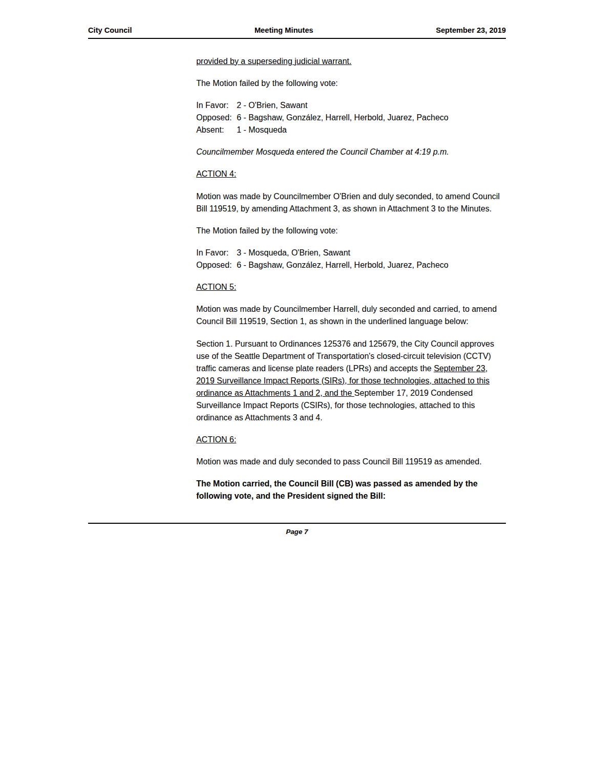City Council Meeting Minutes September 23, 2019
provided by a superseding judicial warrant.
The Motion failed by the following vote:
| In Favor: | 2 - O'Brien, Sawant |
| Opposed: | 6 - Bagshaw, González, Harrell, Herbold, Juarez, Pacheco |
| Absent: | 1 - Mosqueda |
Councilmember Mosqueda entered the Council Chamber at 4:19 p.m.
ACTION 4:
Motion was made by Councilmember O'Brien and duly seconded, to amend Council Bill 119519, by amending Attachment 3, as shown in Attachment 3 to the Minutes.
The Motion failed by the following vote:
| In Favor: | 3 - Mosqueda, O'Brien, Sawant |
| Opposed: | 6 - Bagshaw, González, Harrell, Herbold, Juarez, Pacheco |
ACTION 5:
Motion was made by Councilmember Harrell, duly seconded and carried, to amend Council Bill 119519, Section 1, as shown in the underlined language below:
Section 1. Pursuant to Ordinances 125376 and 125679, the City Council approves use of the Seattle Department of Transportation's closed-circuit television (CCTV) traffic cameras and license plate readers (LPRs) and accepts the September 23, 2019 Surveillance Impact Reports (SIRs), for those technologies, attached to this ordinance as Attachments 1 and 2, and the September 17, 2019 Condensed Surveillance Impact Reports (CSIRs), for those technologies, attached to this ordinance as Attachments 3 and 4.
ACTION 6:
Motion was made and duly seconded to pass Council Bill 119519 as amended.
The Motion carried, the Council Bill (CB) was passed as amended by the following vote, and the President signed the Bill:
Page 7